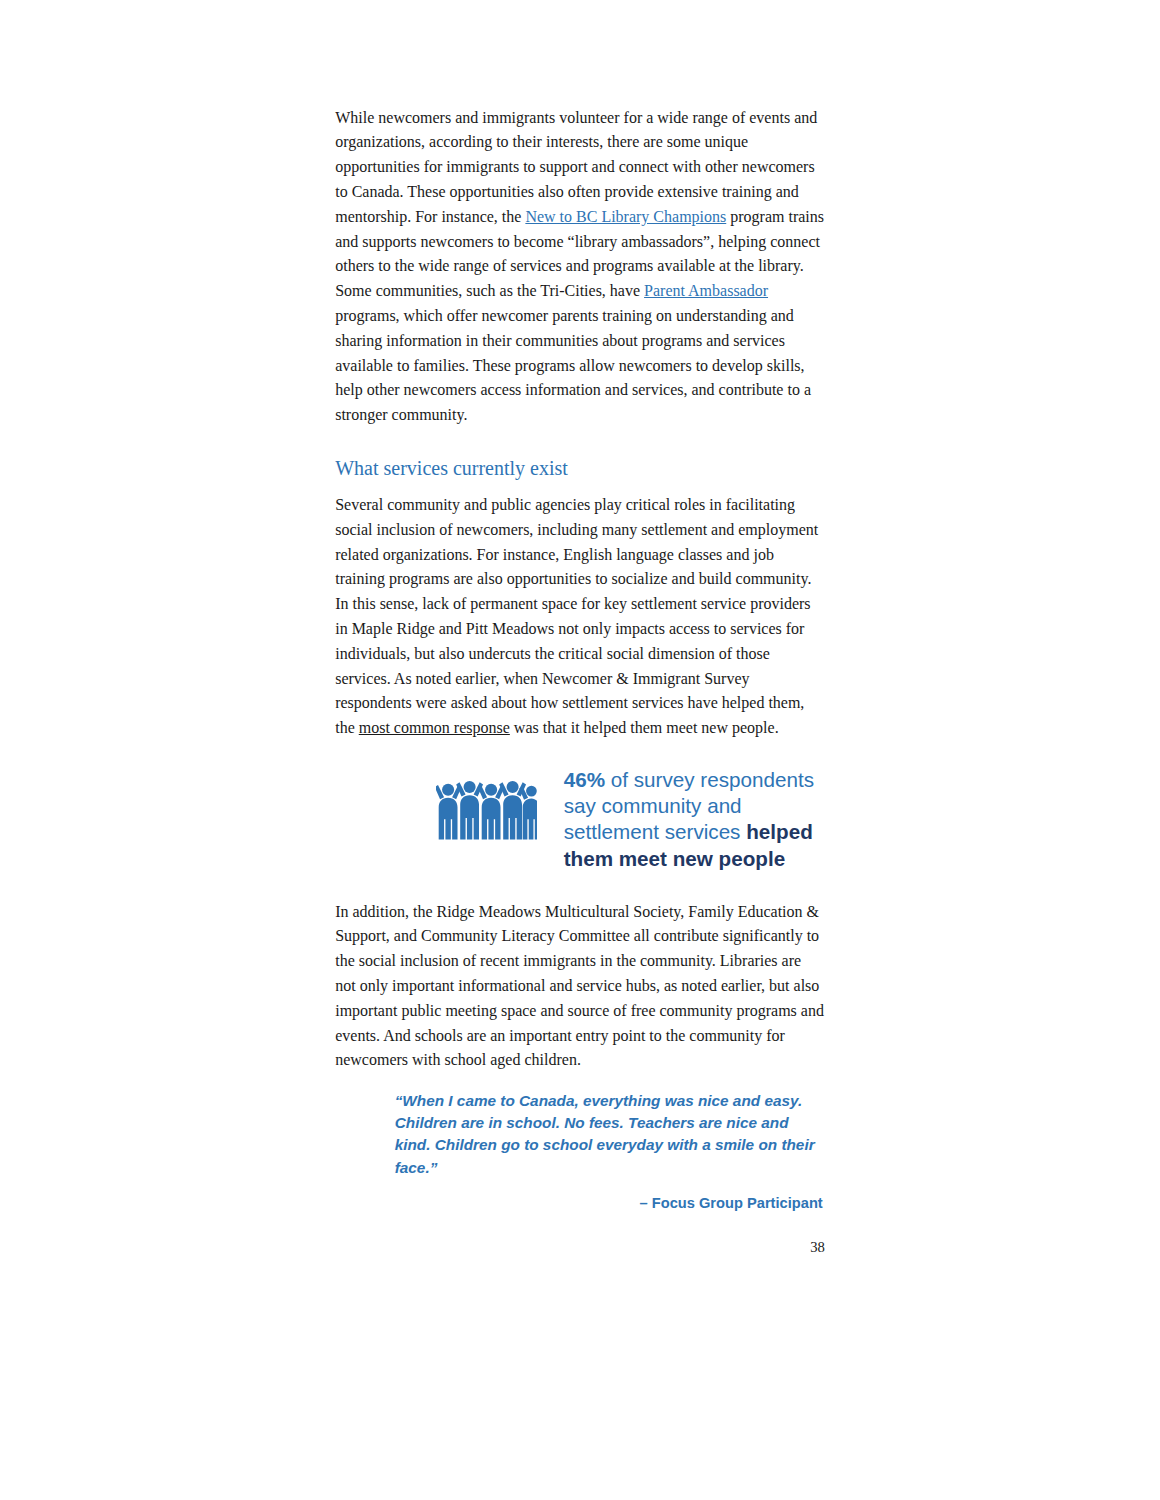While newcomers and immigrants volunteer for a wide range of events and organizations, according to their interests, there are some unique opportunities for immigrants to support and connect with other newcomers to Canada. These opportunities also often provide extensive training and mentorship. For instance, the New to BC Library Champions program trains and supports newcomers to become “library ambassadors”, helping connect others to the wide range of services and programs available at the library. Some communities, such as the Tri-Cities, have Parent Ambassador programs, which offer newcomer parents training on understanding and sharing information in their communities about programs and services available to families. These programs allow newcomers to develop skills, help other newcomers access information and services, and contribute to a stronger community.
What services currently exist
Several community and public agencies play critical roles in facilitating social inclusion of newcomers, including many settlement and employment related organizations. For instance, English language classes and job training programs are also opportunities to socialize and build community. In this sense, lack of permanent space for key settlement service providers in Maple Ridge and Pitt Meadows not only impacts access to services for individuals, but also undercuts the critical social dimension of those services. As noted earlier, when Newcomer & Immigrant Survey respondents were asked about how settlement services have helped them, the most common response was that it helped them meet new people.
46% of survey respondents say community and settlement services helped them meet new people
In addition, the Ridge Meadows Multicultural Society, Family Education & Support, and Community Literacy Committee all contribute significantly to the social inclusion of recent immigrants in the community. Libraries are not only important informational and service hubs, as noted earlier, but also important public meeting space and source of free community programs and events. And schools are an important entry point to the community for newcomers with school aged children.
“When I came to Canada, everything was nice and easy. Children are in school. No fees. Teachers are nice and kind. Children go to school everyday with a smile on their face.” – Focus Group Participant
38